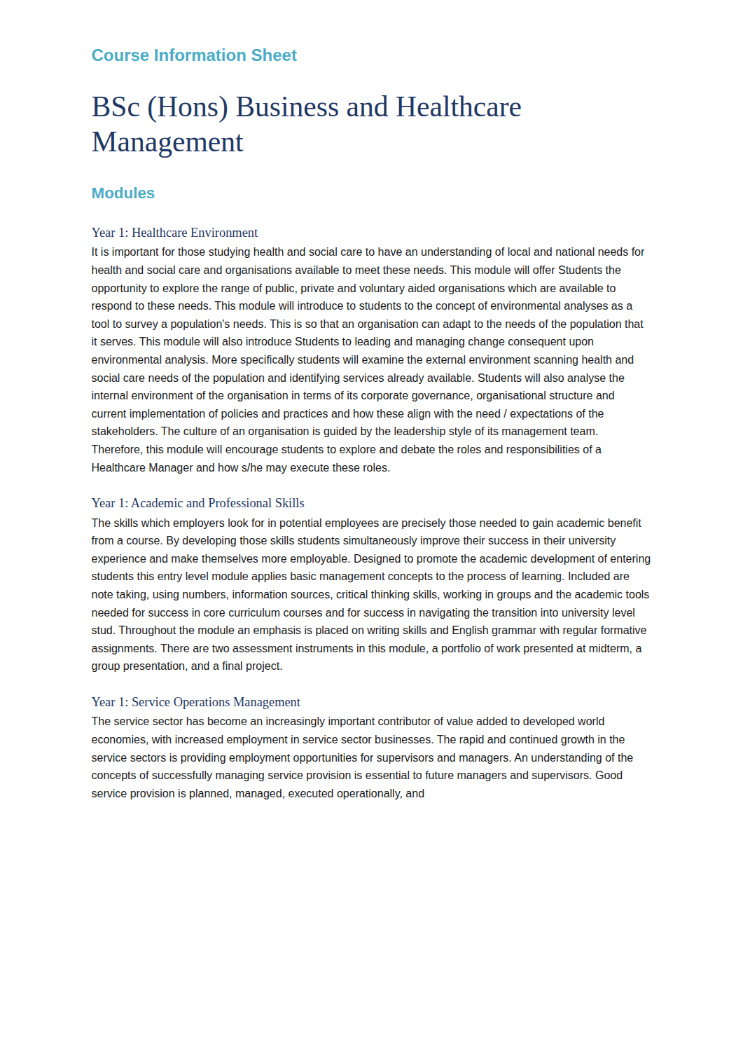Course Information Sheet
BSc (Hons) Business and Healthcare Management
Modules
Year 1: Healthcare Environment
It is important for those studying health and social care to have an understanding of local and national needs for health and social care and organisations available to meet these needs. This module will offer Students the opportunity to explore the range of public, private and voluntary aided organisations which are available to respond to these needs. This module will introduce to students to the concept of environmental analyses as a tool to survey a population's needs. This is so that an organisation can adapt to the needs of the population that it serves. This module will also introduce Students to leading and managing change consequent upon environmental analysis. More specifically students will examine the external environment scanning health and social care needs of the population and identifying services already available. Students will also analyse the internal environment of the organisation in terms of its corporate governance, organisational structure and current implementation of policies and practices and how these align with the need / expectations of the stakeholders. The culture of an organisation is guided by the leadership style of its management team. Therefore, this module will encourage students to explore and debate the roles and responsibilities of a Healthcare Manager and how s/he may execute these roles.
Year 1: Academic and Professional Skills
The skills which employers look for in potential employees are precisely those needed to gain academic benefit from a course. By developing those skills students simultaneously improve their success in their university experience and make themselves more employable. Designed to promote the academic development of entering students this entry level module applies basic management concepts to the process of learning. Included are note taking, using numbers, information sources, critical thinking skills, working in groups and the academic tools needed for success in core curriculum courses and for success in navigating the transition into university level stud. Throughout the module an emphasis is placed on writing skills and English grammar with regular formative assignments. There are two assessment instruments in this module, a portfolio of work presented at midterm, a group presentation, and a final project.
Year 1: Service Operations Management
The service sector has become an increasingly important contributor of value added to developed world economies, with increased employment in service sector businesses. The rapid and continued growth in the service sectors is providing employment opportunities for supervisors and managers. An understanding of the concepts of successfully managing service provision is essential to future managers and supervisors. Good service provision is planned, managed, executed operationally, and